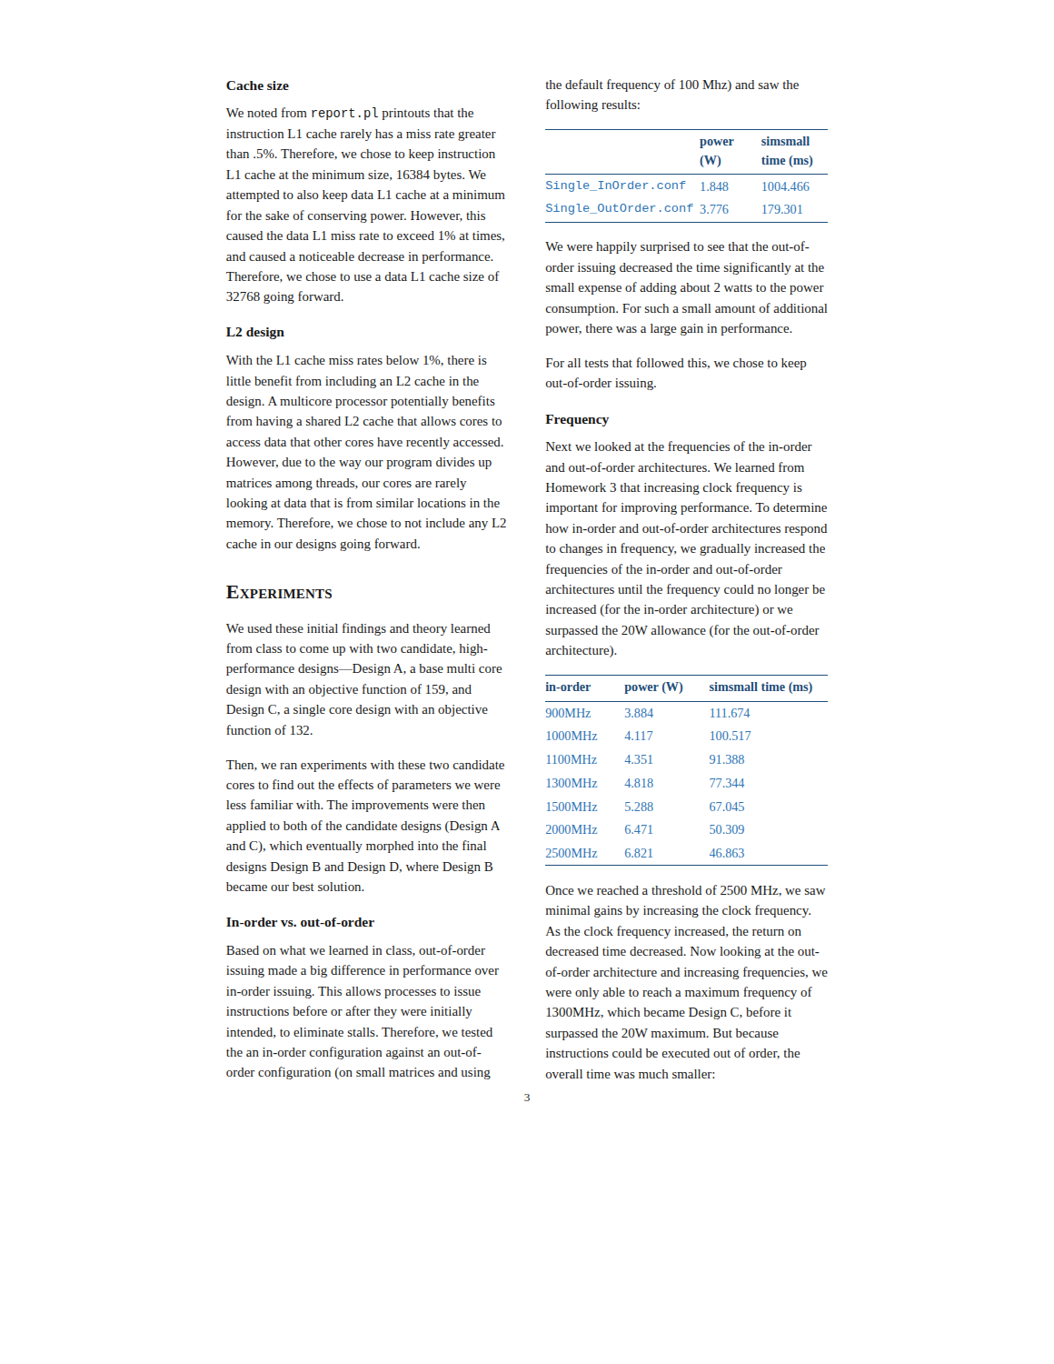Cache size
We noted from report.pl printouts that the instruction L1 cache rarely has a miss rate greater than .5%. Therefore, we chose to keep instruction L1 cache at the minimum size, 16384 bytes. We attempted to also keep data L1 cache at a minimum for the sake of conserving power. However, this caused the data L1 miss rate to exceed 1% at times, and caused a noticeable decrease in performance. Therefore, we chose to use a data L1 cache size of 32768 going forward.
L2 design
With the L1 cache miss rates below 1%, there is little benefit from including an L2 cache in the design. A multicore processor potentially benefits from having a shared L2 cache that allows cores to access data that other cores have recently accessed. However, due to the way our program divides up matrices among threads, our cores are rarely looking at data that is from similar locations in the memory. Therefore, we chose to not include any L2 cache in our designs going forward.
Experiments
We used these initial findings and theory learned from class to come up with two candidate, high-performance designs—Design A, a base multi core design with an objective function of 159, and Design C, a single core design with an objective function of 132.
Then, we ran experiments with these two candidate cores to find out the effects of parameters we were less familiar with. The improvements were then applied to both of the candidate designs (Design A and C), which eventually morphed into the final designs Design B and Design D, where Design B became our best solution.
In-order vs. out-of-order
Based on what we learned in class, out-of-order issuing made a big difference in performance over in-order issuing. This allows processes to issue instructions before or after they were initially intended, to eliminate stalls. Therefore, we tested the an in-order configuration against an out-of-order configuration (on small matrices and using the default frequency of 100 Mhz) and saw the following results:
| | power (W) | simsmall time (ms) |
| --- | --- | --- |
| Single_InOrder.conf | 1.848 | 1004.466 |
| Single_OutOrder.conf | 3.776 | 179.301 |
We were happily surprised to see that the out-of-order issuing decreased the time significantly at the small expense of adding about 2 watts to the power consumption. For such a small amount of additional power, there was a large gain in performance.
For all tests that followed this, we chose to keep out-of-order issuing.
Frequency
Next we looked at the frequencies of the in-order and out-of-order architectures. We learned from Homework 3 that increasing clock frequency is important for improving performance. To determine how in-order and out-of-order architectures respond to changes in frequency, we gradually increased the frequencies of the in-order and out-of-order architectures until the frequency could no longer be increased (for the in-order architecture) or we surpassed the 20W allowance (for the out-of-order architecture).
| in-order | power (W) | simsmall time (ms) |
| --- | --- | --- |
| 900MHz | 3.884 | 111.674 |
| 1000MHz | 4.117 | 100.517 |
| 1100MHz | 4.351 | 91.388 |
| 1300MHz | 4.818 | 77.344 |
| 1500MHz | 5.288 | 67.045 |
| 2000MHz | 6.471 | 50.309 |
| 2500MHz | 6.821 | 46.863 |
Once we reached a threshold of 2500 MHz, we saw minimal gains by increasing the clock frequency. As the clock frequency increased, the return on decreased time decreased. Now looking at the out-of-order architecture and increasing frequencies, we were only able to reach a maximum frequency of 1300MHz, which became Design C, before it surpassed the 20W maximum. But because instructions could be executed out of order, the overall time was much smaller:
3